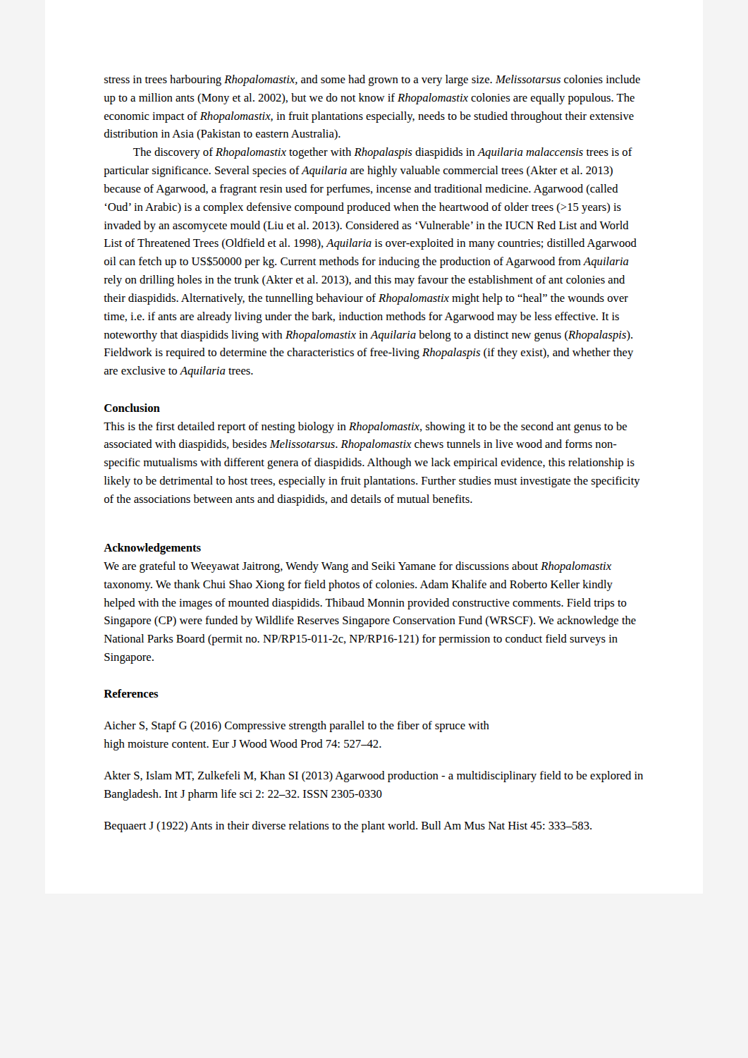stress in trees harbouring Rhopalomastix, and some had grown to a very large size. Melissotarsus colonies include up to a million ants (Mony et al. 2002), but we do not know if Rhopalomastix colonies are equally populous. The economic impact of Rhopalomastix, in fruit plantations especially, needs to be studied throughout their extensive distribution in Asia (Pakistan to eastern Australia).
The discovery of Rhopalomastix together with Rhopalaspis diaspidids in Aquilaria malaccensis trees is of particular significance. Several species of Aquilaria are highly valuable commercial trees (Akter et al. 2013) because of Agarwood, a fragrant resin used for perfumes, incense and traditional medicine. Agarwood (called ‘Oud’ in Arabic) is a complex defensive compound produced when the heartwood of older trees (>15 years) is invaded by an ascomycete mould (Liu et al. 2013). Considered as ‘Vulnerable’ in the IUCN Red List and World List of Threatened Trees (Oldfield et al. 1998), Aquilaria is over-exploited in many countries; distilled Agarwood oil can fetch up to US$50000 per kg. Current methods for inducing the production of Agarwood from Aquilaria rely on drilling holes in the trunk (Akter et al. 2013), and this may favour the establishment of ant colonies and their diaspidids. Alternatively, the tunnelling behaviour of Rhopalomastix might help to “heal” the wounds over time, i.e. if ants are already living under the bark, induction methods for Agarwood may be less effective. It is noteworthy that diaspidids living with Rhopalomastix in Aquilaria belong to a distinct new genus (Rhopalaspis). Fieldwork is required to determine the characteristics of free-living Rhopalaspis (if they exist), and whether they are exclusive to Aquilaria trees.
Conclusion
This is the first detailed report of nesting biology in Rhopalomastix, showing it to be the second ant genus to be associated with diaspidids, besides Melissotarsus. Rhopalomastix chews tunnels in live wood and forms non-specific mutualisms with different genera of diaspidids. Although we lack empirical evidence, this relationship is likely to be detrimental to host trees, especially in fruit plantations. Further studies must investigate the specificity of the associations between ants and diaspidids, and details of mutual benefits.
Acknowledgements
We are grateful to Weeyawat Jaitrong, Wendy Wang and Seiki Yamane for discussions about Rhopalomastix taxonomy. We thank Chui Shao Xiong for field photos of colonies. Adam Khalife and Roberto Keller kindly helped with the images of mounted diaspidids. Thibaud Monnin provided constructive comments. Field trips to Singapore (CP) were funded by Wildlife Reserves Singapore Conservation Fund (WRSCF). We acknowledge the National Parks Board (permit no. NP/RP15-011-2c, NP/RP16-121) for permission to conduct field surveys in Singapore.
References
Aicher S, Stapf G (2016) Compressive strength parallel to the fiber of spruce with
high moisture content. Eur J Wood Wood Prod 74: 527–42.
Akter S, Islam MT, Zulkefeli M, Khan SI (2013) Agarwood production - a multidisciplinary field to be explored in Bangladesh. Int J pharm life sci 2: 22–32. ISSN 2305-0330
Bequaert J (1922) Ants in their diverse relations to the plant world. Bull Am Mus Nat Hist 45: 333–583.